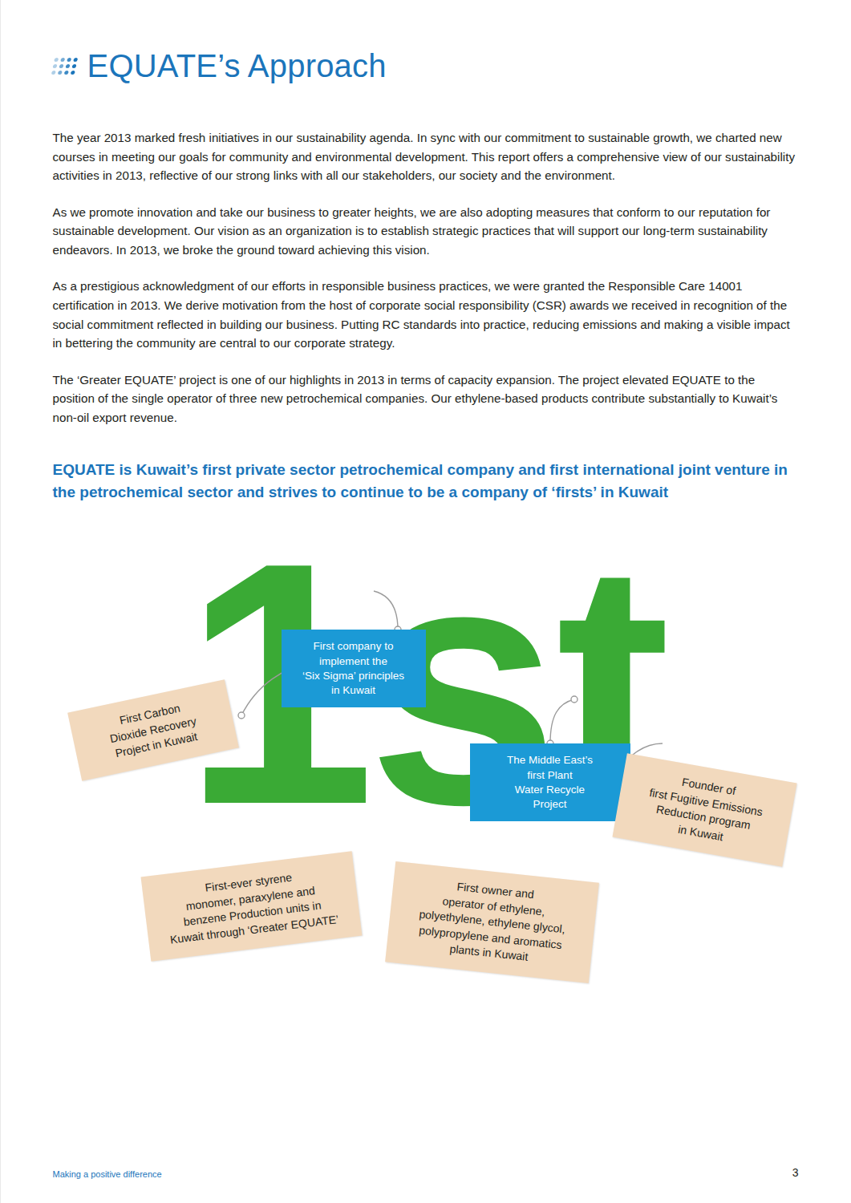EQUATE’s Approach
The year 2013 marked fresh initiatives in our sustainability agenda. In sync with our commitment to sustainable growth, we charted new courses in meeting our goals for community and environmental development. This report offers a comprehensive view of our sustainability activities in 2013, reflective of our strong links with all our stakeholders, our society and the environment.
As we promote innovation and take our business to greater heights, we are also adopting measures that conform to our reputation for sustainable development. Our vision as an organization is to establish strategic practices that will support our long-term sustainability endeavors. In 2013, we broke the ground toward achieving this vision.
As a prestigious acknowledgment of our efforts in responsible business practices, we were granted the Responsible Care 14001 certification in 2013. We derive motivation from the host of corporate social responsibility (CSR) awards we received in recognition of the social commitment reflected in building our business. Putting RC standards into practice, reducing emissions and making a visible impact in bettering the community are central to our corporate strategy.
The ‘Greater EQUATE’ project is one of our highlights in 2013 in terms of capacity expansion. The project elevated EQUATE to the position of the single operator of three new petrochemical companies. Our ethylene-based products contribute substantially to Kuwait’s non-oil export revenue.
EQUATE is Kuwait’s first private sector petrochemical company and first international joint venture in the petrochemical sector and strives to continue to be a company of ‘firsts’ in Kuwait
1st
First company to
implement the
‘Six Sigma’ principles
in Kuwait
The Middle East’s
first Plant
Water Recycle
Project
First Carbon
Dioxide Recovery
Project in Kuwait
Founder of
first Fugitive Emissions
Reduction program
in Kuwait
First-ever styrene
monomer, paraxylene and
benzene Production units in
Kuwait through ‘Greater EQUATE’
First owner and
operator of ethylene,
polyethylene, ethylene glycol,
polypropylene and aromatics
plants in Kuwait
Making a positive difference 3